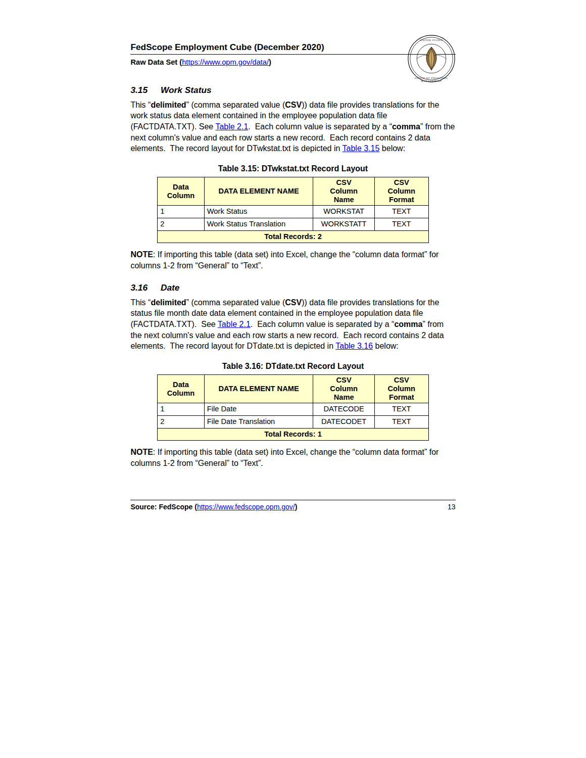UNITED STATES OFFICE OF PERSONNEL MANAGEMENT
FedScope Employment Cube (December 2020)
Raw Data Set (https://www.opm.gov/data/)
3.15 Work Status
This “delimited” (comma separated value (CSV)) data file provides translations for the work status data element contained in the employee population data file (FACTDATA.TXT). See Table 2.1. Each column value is separated by a “comma” from the next column's value and each row starts a new record. Each record contains 2 data elements. The record layout for DTwkstat.txt is depicted in Table 3.15 below:
Table 3.15: DTwkstat.txt Record Layout
| Data Column | DATA ELEMENT NAME | CSV Column Name | CSV Column Format |
| --- | --- | --- | --- |
| 1 | Work Status | WORKSTAT | TEXT |
| 2 | Work Status Translation | WORKSTATT | TEXT |
| Total Records: 2 |
NOTE: If importing this table (data set) into Excel, change the “column data format” for columns 1-2 from “General” to “Text”.
3.16 Date
This “delimited” (comma separated value (CSV)) data file provides translations for the status file month date data element contained in the employee population data file (FACTDATA.TXT). See Table 2.1. Each column value is separated by a “comma” from the next column's value and each row starts a new record. Each record contains 2 data elements. The record layout for DTdate.txt is depicted in Table 3.16 below:
Table 3.16: DTdate.txt Record Layout
| Data Column | DATA ELEMENT NAME | CSV Column Name | CSV Column Format |
| --- | --- | --- | --- |
| 1 | File Date | DATECODE | TEXT |
| 2 | File Date Translation | DATECODET | TEXT |
| Total Records: 1 |
NOTE: If importing this table (data set) into Excel, change the “column data format” for columns 1-2 from “General” to “Text”.
Source: FedScope (https://www.fedscope.opm.gov/)
13